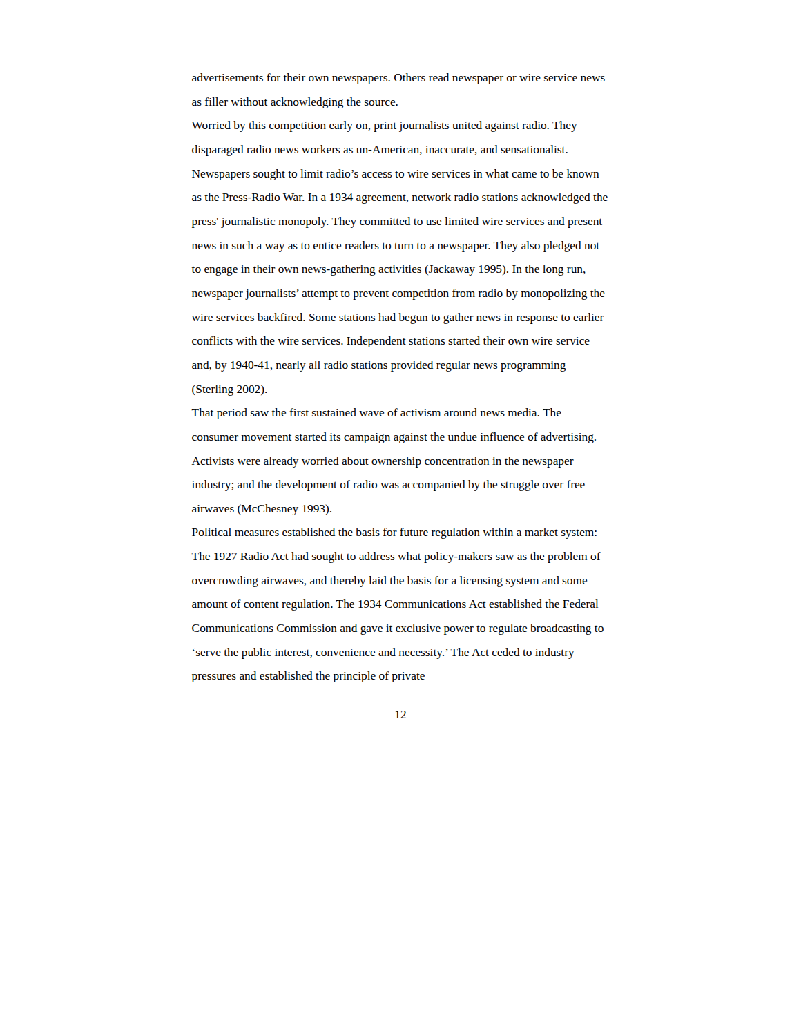advertisements for their own newspapers. Others read newspaper or wire service news as filler without acknowledging the source.
Worried by this competition early on, print journalists united against radio. They disparaged radio news workers as un-American, inaccurate, and sensationalist. Newspapers sought to limit radio’s access to wire services in what came to be known as the Press-Radio War. In a 1934 agreement, network radio stations acknowledged the press' journalistic monopoly. They committed to use limited wire services and present news in such a way as to entice readers to turn to a newspaper. They also pledged not to engage in their own news-gathering activities (Jackaway 1995). In the long run, newspaper journalists’ attempt to prevent competition from radio by monopolizing the wire services backfired. Some stations had begun to gather news in response to earlier conflicts with the wire services. Independent stations started their own wire service and, by 1940-41, nearly all radio stations provided regular news programming (Sterling 2002).
That period saw the first sustained wave of activism around news media. The consumer movement started its campaign against the undue influence of advertising. Activists were already worried about ownership concentration in the newspaper industry; and the development of radio was accompanied by the struggle over free airwaves (McChesney 1993).
Political measures established the basis for future regulation within a market system: The 1927 Radio Act had sought to address what policy-makers saw as the problem of overcrowding airwaves, and thereby laid the basis for a licensing system and some amount of content regulation. The 1934 Communications Act established the Federal Communications Commission and gave it exclusive power to regulate broadcasting to ‘serve the public interest, convenience and necessity.’ The Act ceded to industry pressures and established the principle of private
12